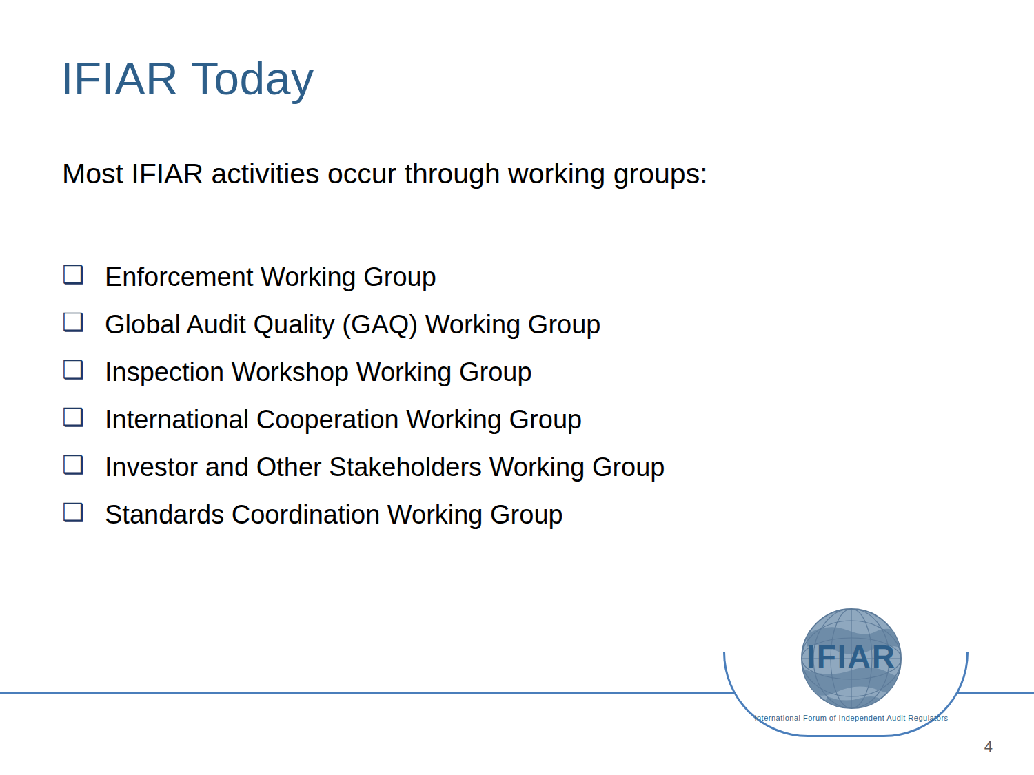IFIAR Today
Most IFIAR activities occur through working groups:
Enforcement Working Group
Global Audit Quality (GAQ) Working Group
Inspection Workshop Working Group
International Cooperation Working Group
Investor and Other Stakeholders Working Group
Standards Coordination Working Group
IFIAR International Forum of Independent Audit Regulators
4